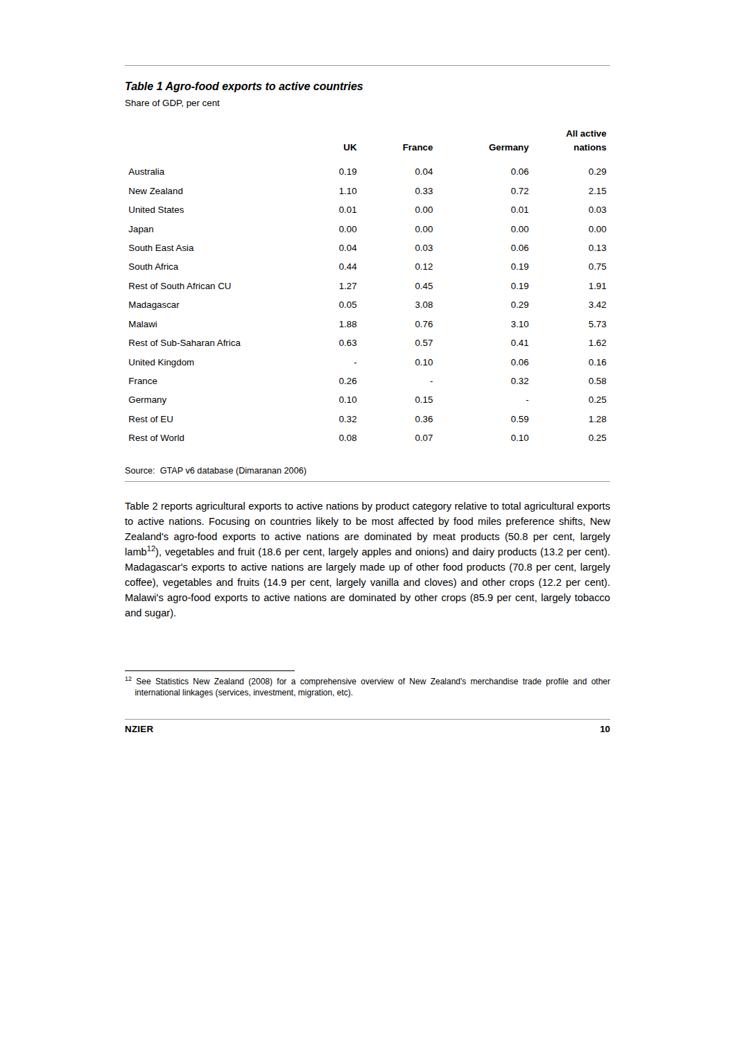Table 1 Agro-food exports to active countries
Share of GDP, per cent
| | UK | France | Germany | All active nations |
| --- | --- | --- | --- | --- |
| Australia | 0.19 | 0.04 | 0.06 | 0.29 |
| New Zealand | 1.10 | 0.33 | 0.72 | 2.15 |
| United States | 0.01 | 0.00 | 0.01 | 0.03 |
| Japan | 0.00 | 0.00 | 0.00 | 0.00 |
| South East Asia | 0.04 | 0.03 | 0.06 | 0.13 |
| South Africa | 0.44 | 0.12 | 0.19 | 0.75 |
| Rest of South African CU | 1.27 | 0.45 | 0.19 | 1.91 |
| Madagascar | 0.05 | 3.08 | 0.29 | 3.42 |
| Malawi | 1.88 | 0.76 | 3.10 | 5.73 |
| Rest of Sub-Saharan Africa | 0.63 | 0.57 | 0.41 | 1.62 |
| United Kingdom | - | 0.10 | 0.06 | 0.16 |
| France | 0.26 | - | 0.32 | 0.58 |
| Germany | 0.10 | 0.15 | - | 0.25 |
| Rest of EU | 0.32 | 0.36 | 0.59 | 1.28 |
| Rest of World | 0.08 | 0.07 | 0.10 | 0.25 |
Source: GTAP v6 database (Dimaranan 2006)
Table 2 reports agricultural exports to active nations by product category relative to total agricultural exports to active nations. Focusing on countries likely to be most affected by food miles preference shifts, New Zealand's agro-food exports to active nations are dominated by meat products (50.8 per cent, largely lamb12), vegetables and fruit (18.6 per cent, largely apples and onions) and dairy products (13.2 per cent). Madagascar's exports to active nations are largely made up of other food products (70.8 per cent, largely coffee), vegetables and fruits (14.9 per cent, largely vanilla and cloves) and other crops (12.2 per cent). Malawi's agro-food exports to active nations are dominated by other crops (85.9 per cent, largely tobacco and sugar).
12 See Statistics New Zealand (2008) for a comprehensive overview of New Zealand's merchandise trade profile and other international linkages (services, investment, migration, etc).
NZIER 10